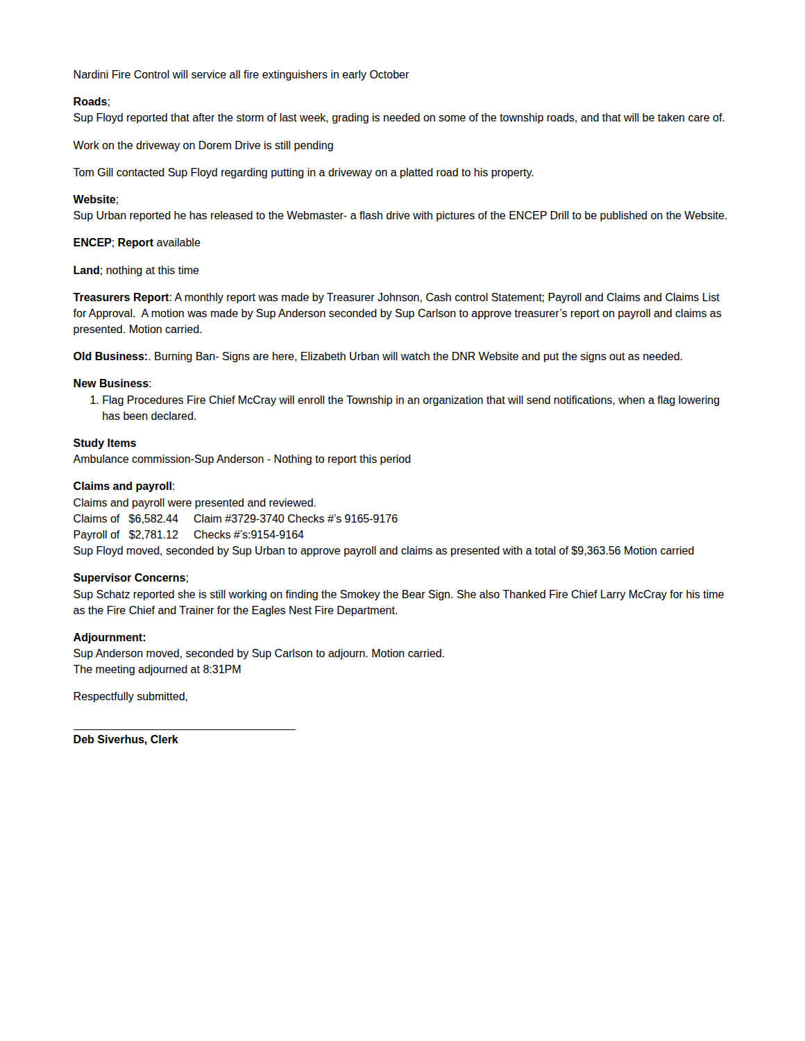Nardini Fire Control will service all fire extinguishers in early October
Roads;
Sup Floyd reported that after the storm of last week, grading is needed on some of the township roads, and that will be taken care of.
Work on the driveway on Dorem Drive is still pending
Tom Gill contacted Sup Floyd regarding putting in a driveway on a platted road to his property.
Website;
Sup Urban reported he has released to the Webmaster- a flash drive with pictures of the ENCEP Drill to be published on the Website.
ENCEP; Report available
Land; nothing at this time
Treasurers Report: A monthly report was made by Treasurer Johnson, Cash control Statement; Payroll and Claims and Claims List for Approval. A motion was made by Sup Anderson seconded by Sup Carlson to approve treasurer’s report on payroll and claims as presented. Motion carried.
Old Business:. Burning Ban- Signs are here, Elizabeth Urban will watch the DNR Website and put the signs out as needed.
New Business:
Flag Procedures Fire Chief McCray will enroll the Township in an organization that will send notifications, when a flag lowering has been declared.
Study Items
Ambulance commission-Sup Anderson - Nothing to report this period
Claims and payroll:
Claims and payroll were presented and reviewed.
Claims of $6,582.44 Claim #3729-3740 Checks #’s 9165-9176
Payroll of $2,781.12 Checks #’s:9154-9164
Sup Floyd moved, seconded by Sup Urban to approve payroll and claims as presented with a total of $9,363.56 Motion carried
Supervisor Concerns;
Sup Schatz reported she is still working on finding the Smokey the Bear Sign. She also Thanked Fire Chief Larry McCray for his time as the Fire Chief and Trainer for the Eagles Nest Fire Department.
Adjournment:
Sup Anderson moved, seconded by Sup Carlson to adjourn. Motion carried.
The meeting adjourned at 8:31PM
Respectfully submitted,
Deb Siverhus, Clerk